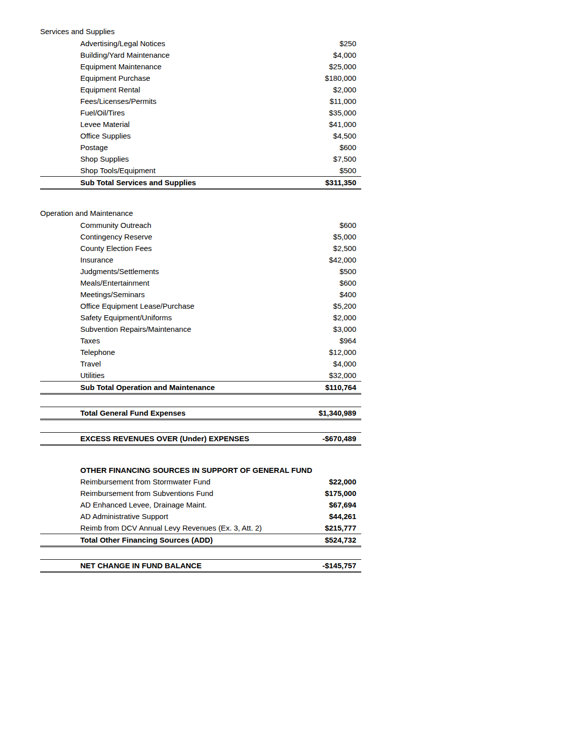| Services and Supplies |
| Advertising/Legal Notices | $250 |
| Building/Yard Maintenance | $4,000 |
| Equipment Maintenance | $25,000 |
| Equipment Purchase | $180,000 |
| Equipment Rental | $2,000 |
| Fees/Licenses/Permits | $11,000 |
| Fuel/Oil/Tires | $35,000 |
| Levee Material | $41,000 |
| Office Supplies | $4,500 |
| Postage | $600 |
| Shop Supplies | $7,500 |
| Shop Tools/Equipment | $500 |
| Sub Total Services and Supplies | $311,350 |
| Operation and Maintenance |
| Community Outreach | $600 |
| Contingency Reserve | $5,000 |
| County Election Fees | $2,500 |
| Insurance | $42,000 |
| Judgments/Settlements | $500 |
| Meals/Entertainment | $600 |
| Meetings/Seminars | $400 |
| Office Equipment Lease/Purchase | $5,200 |
| Safety Equipment/Uniforms | $2,000 |
| Subvention Repairs/Maintenance | $3,000 |
| Taxes | $964 |
| Telephone | $12,000 |
| Travel | $4,000 |
| Utilities | $32,000 |
| Sub Total Operation and Maintenance | $110,764 |
| Total General Fund Expenses | $1,340,989 |
| EXCESS REVENUES OVER (Under) EXPENSES | -$670,489 |
| OTHER FINANCING SOURCES IN SUPPORT OF GENERAL FUND |
| Reimbursement from Stormwater Fund | $22,000 |
| Reimbursement from Subventions Fund | $175,000 |
| AD Enhanced Levee, Drainage Maint. | $67,694 |
| AD Administrative Support | $44,261 |
| Reimb from DCV Annual Levy Revenues (Ex. 3, Att. 2) | $215,777 |
| Total Other Financing Sources (ADD) | $524,732 |
| NET CHANGE IN FUND BALANCE | -$145,757 |